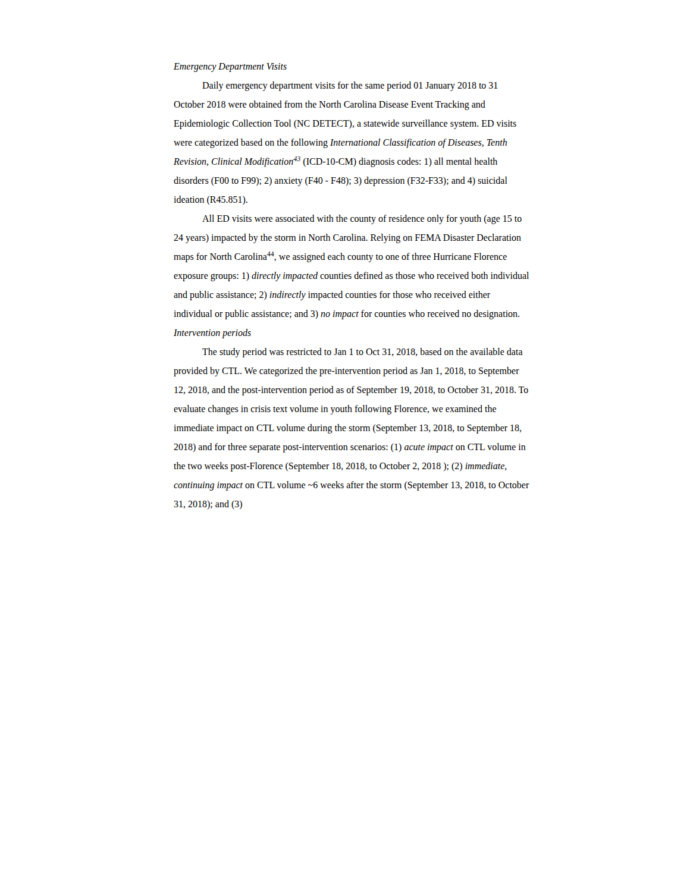Emergency Department Visits
Daily emergency department visits for the same period 01 January 2018 to 31 October 2018 were obtained from the North Carolina Disease Event Tracking and Epidemiologic Collection Tool (NC DETECT), a statewide surveillance system. ED visits were categorized based on the following International Classification of Diseases, Tenth Revision, Clinical Modification43 (ICD-10-CM) diagnosis codes: 1) all mental health disorders (F00 to F99); 2) anxiety (F40 - F48); 3) depression (F32-F33); and 4) suicidal ideation (R45.851).
All ED visits were associated with the county of residence only for youth (age 15 to 24 years) impacted by the storm in North Carolina. Relying on FEMA Disaster Declaration maps for North Carolina44, we assigned each county to one of three Hurricane Florence exposure groups: 1) directly impacted counties defined as those who received both individual and public assistance; 2) indirectly impacted counties for those who received either individual or public assistance; and 3) no impact for counties who received no designation.
Intervention periods
The study period was restricted to Jan 1 to Oct 31, 2018, based on the available data provided by CTL. We categorized the pre-intervention period as Jan 1, 2018, to September 12, 2018, and the post-intervention period as of September 19, 2018, to October 31, 2018. To evaluate changes in crisis text volume in youth following Florence, we examined the immediate impact on CTL volume during the storm (September 13, 2018, to September 18, 2018) and for three separate post-intervention scenarios: (1) acute impact on CTL volume in the two weeks post-Florence (September 18, 2018, to October 2, 2018 ); (2) immediate, continuing impact on CTL volume ~6 weeks after the storm (September 13, 2018, to October 31, 2018); and (3)